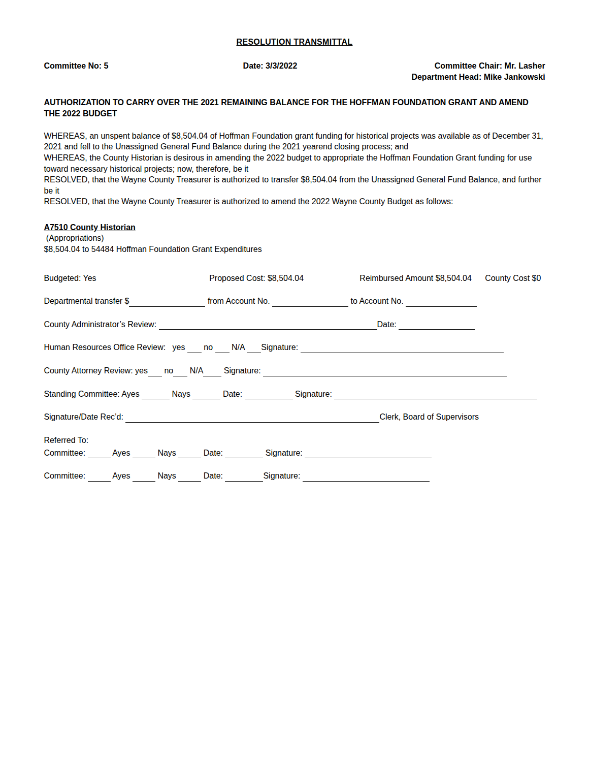RESOLUTION TRANSMITTAL
Committee No: 5
Date: 3/3/2022
Committee Chair: Mr. Lasher
Department Head: Mike Jankowski
Authorization to Carry Over the 2021 Remaining Balance for the Hoffman Foundation Grant and Amend the 2022 Budget
WHEREAS, an unspent balance of $8,504.04 of Hoffman Foundation grant funding for historical projects was available as of December 31, 2021 and fell to the Unassigned General Fund Balance during the 2021 yearend closing process; and
WHEREAS, the County Historian is desirous in amending the 2022 budget to appropriate the Hoffman Foundation Grant funding for use toward necessary historical projects; now, therefore, be it
RESOLVED, that the Wayne County Treasurer is authorized to transfer $8,504.04 from the Unassigned General Fund Balance, and further be it
RESOLVED, that the Wayne County Treasurer is authorized to amend the 2022 Wayne County Budget as follows:
A7510 County Historian
(Appropriations)
$8,504.04 to 54484 Hoffman Foundation Grant Expenditures
Budgeted: Yes Proposed Cost: $8,504.04 Reimbursed Amount $8,504.04 County Cost $0
Departmental transfer $ from Account No. to Account No.
County Administrator’s Review: Date:
Human Resources Office Review: yes no N/A Signature:
County Attorney Review: yes no N/A Signature:
Standing Committee: Ayes Nays Date: Signature:
Signature/Date Rec’d: Clerk, Board of Supervisors
Referred To:
Committee: Ayes Nays Date: Signature:
Committee: Ayes Nays Date: Signature: